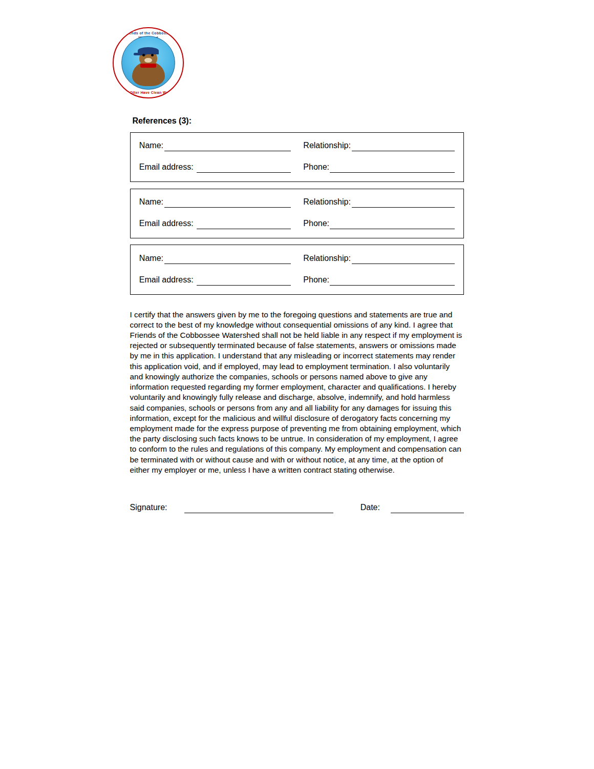Friends of the Cobbossee Watershed
• We Otter Have Clean Water •
References (3):
Name:
Relationship:
Email address:
Phone:
Name:
Relationship:
Email address:
Phone:
Name:
Relationship:
Email address:
Phone:
I certify that the answers given by me to the foregoing questions and statements are true and correct to the best of my knowledge without consequential omissions of any kind. I agree that Friends of the Cobbossee Watershed shall not be held liable in any respect if my employment is rejected or subsequently terminated because of false statements, answers or omissions made by me in this application. I understand that any misleading or incorrect statements may render this application void, and if employed, may lead to employment termination. I also voluntarily and knowingly authorize the companies, schools or persons named above to give any information requested regarding my former employment, character and qualifications. I hereby voluntarily and knowingly fully release and discharge, absolve, indemnify, and hold harmless said companies, schools or persons from any and all liability for any damages for issuing this information, except for the malicious and willful disclosure of derogatory facts concerning my employment made for the express purpose of preventing me from obtaining employment, which the party disclosing such facts knows to be untrue. In consideration of my employment, I agree to conform to the rules and regulations of this company. My employment and compensation can be terminated with or without cause and with or without notice, at any time, at the option of either my employer or me, unless I have a written contract stating otherwise.
Signature: Date: